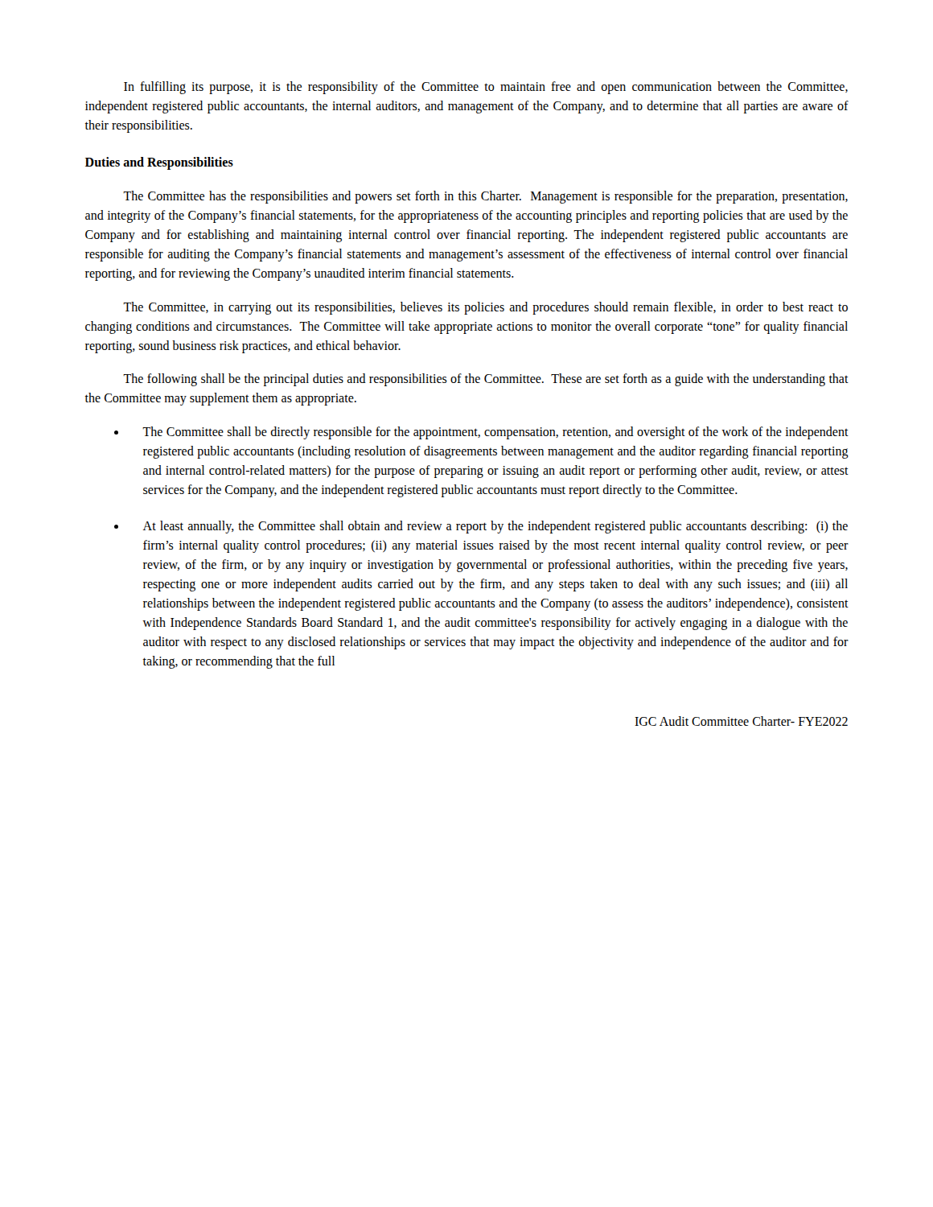In fulfilling its purpose, it is the responsibility of the Committee to maintain free and open communication between the Committee, independent registered public accountants, the internal auditors, and management of the Company, and to determine that all parties are aware of their responsibilities.
Duties and Responsibilities
The Committee has the responsibilities and powers set forth in this Charter. Management is responsible for the preparation, presentation, and integrity of the Company’s financial statements, for the appropriateness of the accounting principles and reporting policies that are used by the Company and for establishing and maintaining internal control over financial reporting. The independent registered public accountants are responsible for auditing the Company’s financial statements and management’s assessment of the effectiveness of internal control over financial reporting, and for reviewing the Company’s unaudited interim financial statements.
The Committee, in carrying out its responsibilities, believes its policies and procedures should remain flexible, in order to best react to changing conditions and circumstances. The Committee will take appropriate actions to monitor the overall corporate “tone” for quality financial reporting, sound business risk practices, and ethical behavior.
The following shall be the principal duties and responsibilities of the Committee. These are set forth as a guide with the understanding that the Committee may supplement them as appropriate.
The Committee shall be directly responsible for the appointment, compensation, retention, and oversight of the work of the independent registered public accountants (including resolution of disagreements between management and the auditor regarding financial reporting and internal control-related matters) for the purpose of preparing or issuing an audit report or performing other audit, review, or attest services for the Company, and the independent registered public accountants must report directly to the Committee.
At least annually, the Committee shall obtain and review a report by the independent registered public accountants describing: (i) the firm’s internal quality control procedures; (ii) any material issues raised by the most recent internal quality control review, or peer review, of the firm, or by any inquiry or investigation by governmental or professional authorities, within the preceding five years, respecting one or more independent audits carried out by the firm, and any steps taken to deal with any such issues; and (iii) all relationships between the independent registered public accountants and the Company (to assess the auditors’ independence), consistent with Independence Standards Board Standard 1, and the audit committee's responsibility for actively engaging in a dialogue with the auditor with respect to any disclosed relationships or services that may impact the objectivity and independence of the auditor and for taking, or recommending that the full
IGC Audit Committee Charter- FYE2022